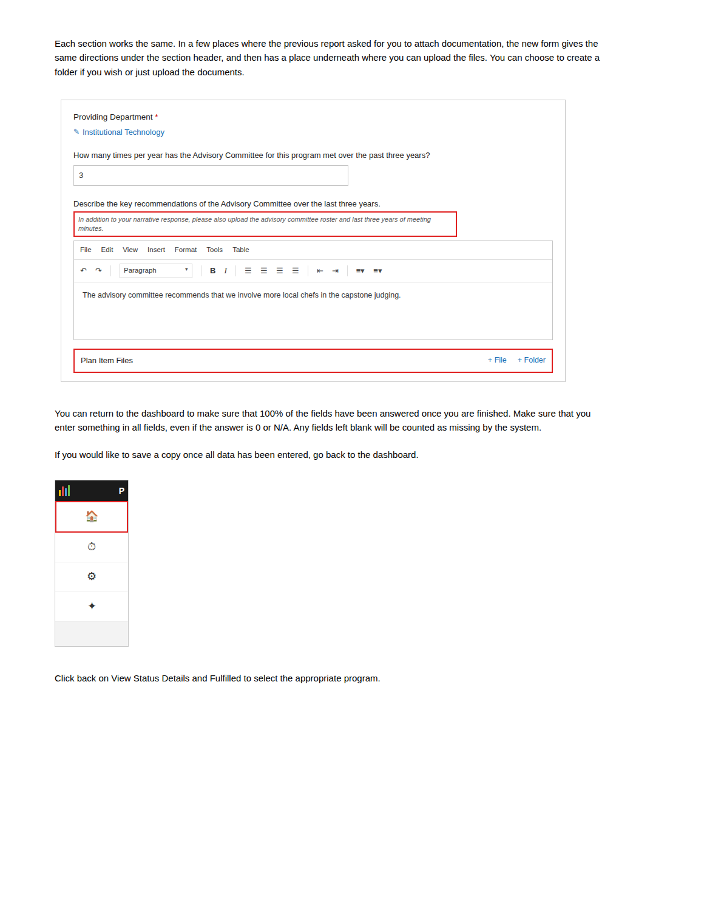Each section works the same. In a few places where the previous report asked for you to attach documentation, the new form gives the same directions under the section header, and then has a place underneath where you can upload the files. You can choose to create a folder if you wish or just upload the documents.
Providing Department *
✎ Institutional Technology
How many times per year has the Advisory Committee for this program met over the past three years?
3
Describe the key recommendations of the Advisory Committee over the last three years.
In addition to your narrative response, please also upload the advisory committee roster and last three years of meeting minutes.
File Edit View Insert Format Tools Table
↶ ↷ Paragraph B I ☰ ☰ ☰ ☰ ⇤ ⇥ ≡▾ ≡▾
The advisory committee recommends that we involve more local chefs in the capstone judging.
Plan Item Files + File+ Folder
You can return to the dashboard to make sure that 100% of the fields have been answered once you are finished. Make sure that you enter something in all fields, even if the answer is 0 or N/A. Any fields left blank will be counted as missing by the system.
If you would like to save a copy once all data has been entered, go back to the dashboard.
P
🏠
⏱
⚙
✦
Click back on View Status Details and Fulfilled to select the appropriate program.